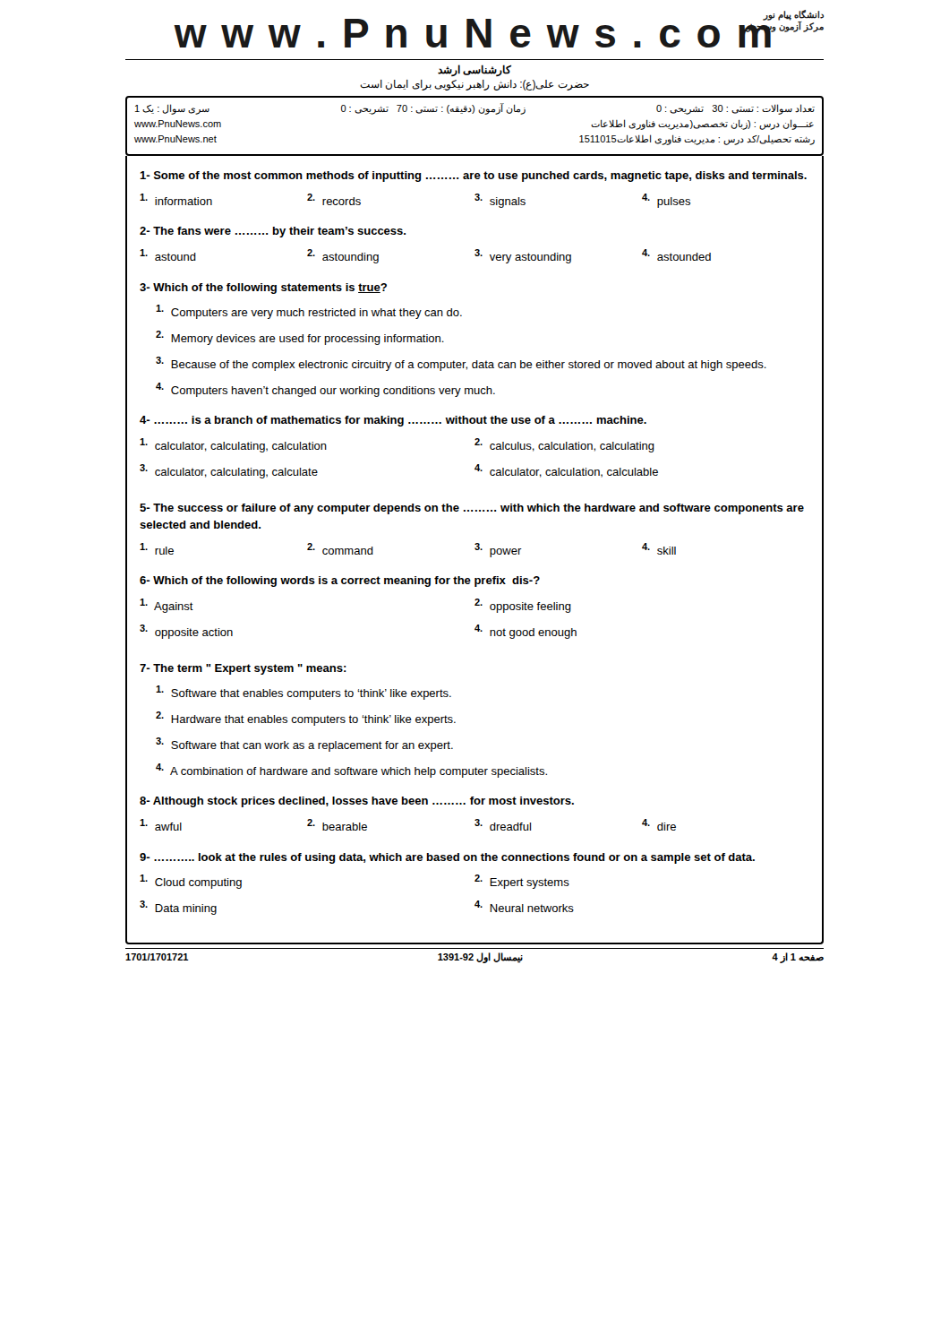w w w . P n u N e w s . c o m
دانشگاه پیام نور
مرکز آزمون وسنجش
کارشناسی ارشد
حضرت علی(ع): دانش راهبر نیکویی برای ایمان است
تعداد سوالات : تستی : 30 تشریحی : 0
زمان آزمون (دقیقه) : تستی : 70 تشریحی : 0
سری سوال : یک 1
عنـــوان درس : (زبان تخصصی(مدیریت فناوری اطلاعات
www.PnuNews.com
رشته تحصیلی/کد درس : مدیریت فناوری اطلاعات1511015
www.PnuNews.net
1- Some of the most common methods of inputting ……… are to use punched cards, magnetic tape, disks and terminals.
1. information
2. records
3. signals
4. pulses
2- The fans were ……… by their team’s success.
1. astound
2. astounding
3. very astounding
4. astounded
3- Which of the following statements is true?
1. Computers are very much restricted in what they can do.
2. Memory devices are used for processing information.
3. Because of the complex electronic circuitry of a computer, data can be either stored or moved about at high speeds.
4. Computers haven’t changed our working conditions very much.
4- ……… is a branch of mathematics for making ……… without the use of a ……… machine.
1. calculator, calculating, calculation
2. calculus, calculation, calculating
3. calculator, calculating, calculate
4. calculator, calculation, calculable
5- The success or failure of any computer depends on the ……… with which the hardware and software components are selected and blended.
1. rule
2. command
3. power
4. skill
6- Which of the following words is a correct meaning for the prefix dis-?
1. Against
2. opposite feeling
3. opposite action
4. not good enough
7- The term " Expert system " means:
1. Software that enables computers to ‘think’ like experts.
2. Hardware that enables computers to ‘think’ like experts.
3. Software that can work as a replacement for an expert.
4. A combination of hardware and software which help computer specialists.
8- Although stock prices declined, losses have been ……… for most investors.
1. awful
2. bearable
3. dreadful
4. dire
9- ……….. look at the rules of using data, which are based on the connections found or on a sample set of data.
1. Cloud computing
2. Expert systems
3. Data mining
4. Neural networks
صفحه 1 از 4
نیمسال اول 92-1391
1701/1701721